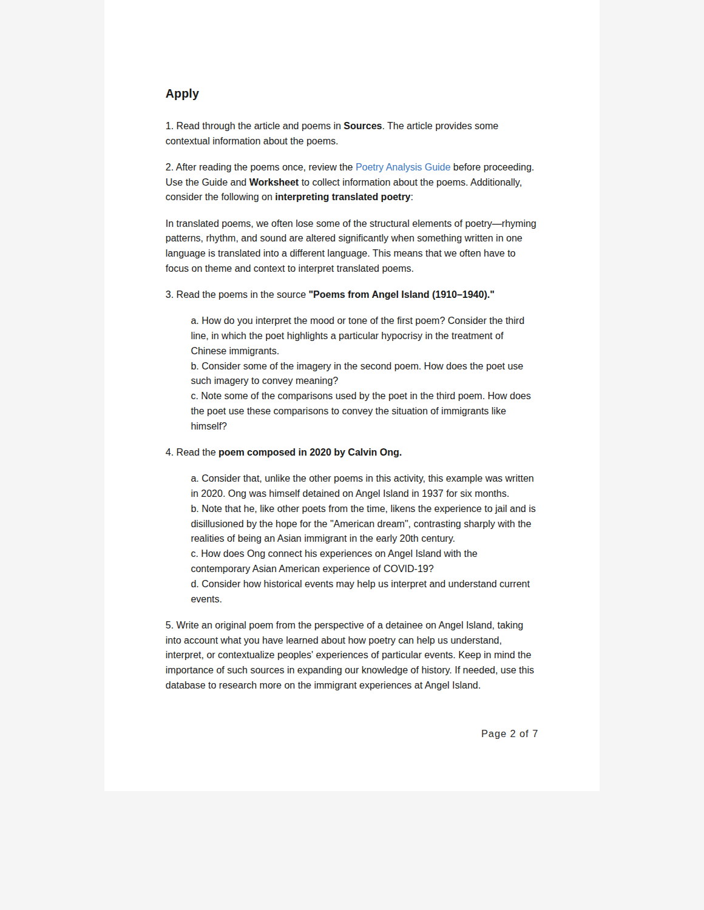Apply
1. Read through the article and poems in Sources. The article provides some contextual information about the poems.
2. After reading the poems once, review the Poetry Analysis Guide before proceeding. Use the Guide and Worksheet to collect information about the poems. Additionally, consider the following on interpreting translated poetry:
In translated poems, we often lose some of the structural elements of poetry—rhyming patterns, rhythm, and sound are altered significantly when something written in one language is translated into a different language. This means that we often have to focus on theme and context to interpret translated poems.
3. Read the poems in the source "Poems from Angel Island (1910–1940)."
a. How do you interpret the mood or tone of the first poem? Consider the third line, in which the poet highlights a particular hypocrisy in the treatment of Chinese immigrants. b. Consider some of the imagery in the second poem. How does the poet use such imagery to convey meaning? c. Note some of the comparisons used by the poet in the third poem. How does the poet use these comparisons to convey the situation of immigrants like himself?
4. Read the poem composed in 2020 by Calvin Ong.
a. Consider that, unlike the other poems in this activity, this example was written in 2020. Ong was himself detained on Angel Island in 1937 for six months. b. Note that he, like other poets from the time, likens the experience to jail and is disillusioned by the hope for the "American dream", contrasting sharply with the realities of being an Asian immigrant in the early 20th century. c. How does Ong connect his experiences on Angel Island with the contemporary Asian American experience of COVID-19? d. Consider how historical events may help us interpret and understand current events.
5. Write an original poem from the perspective of a detainee on Angel Island, taking into account what you have learned about how poetry can help us understand, interpret, or contextualize peoples' experiences of particular events. Keep in mind the importance of such sources in expanding our knowledge of history. If needed, use this database to research more on the immigrant experiences at Angel Island.
Page 2 of 7